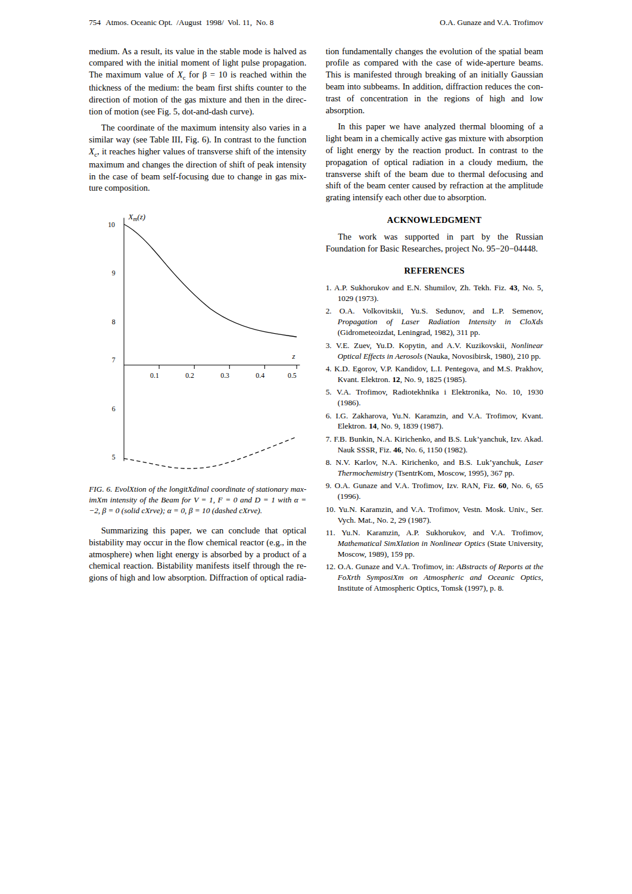754 Atmos. Oceanic Opt. /August 1998/ Vol. 11, No. 8 O.A. Gunaze and V.A. Trofimov
medium. As a result, its value in the stable mode is halved as compared with the initial moment of light pulse propagation. The maximum value of Xc for β = 10 is reached within the thickness of the medium: the beam first shifts counter to the direction of motion of the gas mixture and then in the direction of motion (see Fig. 5, dot-and-dash curve).
The coordinate of the maximum intensity also varies in a similar way (see Table III, Fig. 6). In contrast to the function Xc, it reaches higher values of transverse shift of the intensity maximum and changes the direction of shift of peak intensity in the case of beam self-focusing due to change in gas mixture composition.
10 9 8 7 6 5 Xm(z) 0.1 0.2 0.3 0.4 0.5 z
FIG. 6. EvolXtion of the longitXdinal coordinate of stationary maximXm intensity of the Beam for V = 1, F = 0 and D = 1 with α = −2, β = 0 (solid cXrve); α = 0, β = 10 (dashed cXrve).
Summarizing this paper, we can conclude that optical bistability may occur in the flow chemical reactor (e.g., in the atmosphere) when light energy is absorbed by a product of a chemical reaction. Bistability manifests itself through the regions of high and low absorption. Diffraction of optical radiation fundamentally changes the evolution of the spatial beam profile as compared with the case of wide-aperture beams. This is manifested through breaking of an initially Gaussian beam into subbeams. In addition, diffraction reduces the contrast of concentration in the regions of high and low absorption.
In this paper we have analyzed thermal blooming of a light beam in a chemically active gas mixture with absorption of light energy by the reaction product. In contrast to the propagation of optical radiation in a cloudy medium, the transverse shift of the beam due to thermal defocusing and shift of the beam center caused by refraction at the amplitude grating intensify each other due to absorption.
Acknowledgment
The work was supported in part by the Russian Foundation for Basic Researches, project No. 95−20−04448.
References
A.P. Sukhorukov and E.N. Shumilov, Zh. Tekh. Fiz. 43, No. 5, 1029 (1973).
O.A. Volkovitskii, Yu.S. Sedunov, and L.P. Semenov, Propagation of Laser Radiation Intensity in CloXds (Gidrometeoizdat, Leningrad, 1982), 311 pp.
V.E. Zuev, Yu.D. Kopytin, and A.V. Kuzikovskii, Nonlinear Optical Effects in Aerosols (Nauka, Novosibirsk, 1980), 210 pp.
K.D. Egorov, V.P. Kandidov, L.I. Pentegova, and M.S. Prakhov, Kvant. Elektron. 12, No. 9, 1825 (1985).
V.A. Trofimov, Radiotekhnika i Elektronika, No. 10, 1930 (1986).
I.G. Zakharova, Yu.N. Karamzin, and V.A. Trofimov, Kvant. Elektron. 14, No. 9, 1839 (1987).
F.B. Bunkin, N.A. Kirichenko, and B.S. Luk’yanchuk, Izv. Akad. Nauk SSSR, Fiz. 46, No. 6, 1150 (1982).
N.V. Karlov, N.A. Kirichenko, and B.S. Luk’yanchuk, Laser Thermochemistry (TsentrKom, Moscow, 1995), 367 pp.
O.A. Gunaze and V.A. Trofimov, Izv. RAN, Fiz. 60, No. 6, 65 (1996).
Yu.N. Karamzin, and V.A. Trofimov, Vestn. Mosk. Univ., Ser. Vych. Mat., No. 2, 29 (1987).
Yu.N. Karamzin, A.P. Sukhorukov, and V.A. Trofimov, Mathematical SimXlation in Nonlinear Optics (State University, Moscow, 1989), 159 pp.
O.A. Gunaze and V.A. Trofimov, in: ABstracts of Reports at the FoXrth SymposiXm on Atmospheric and Oceanic Optics, Institute of Atmospheric Optics, Tomsk (1997), p. 8.